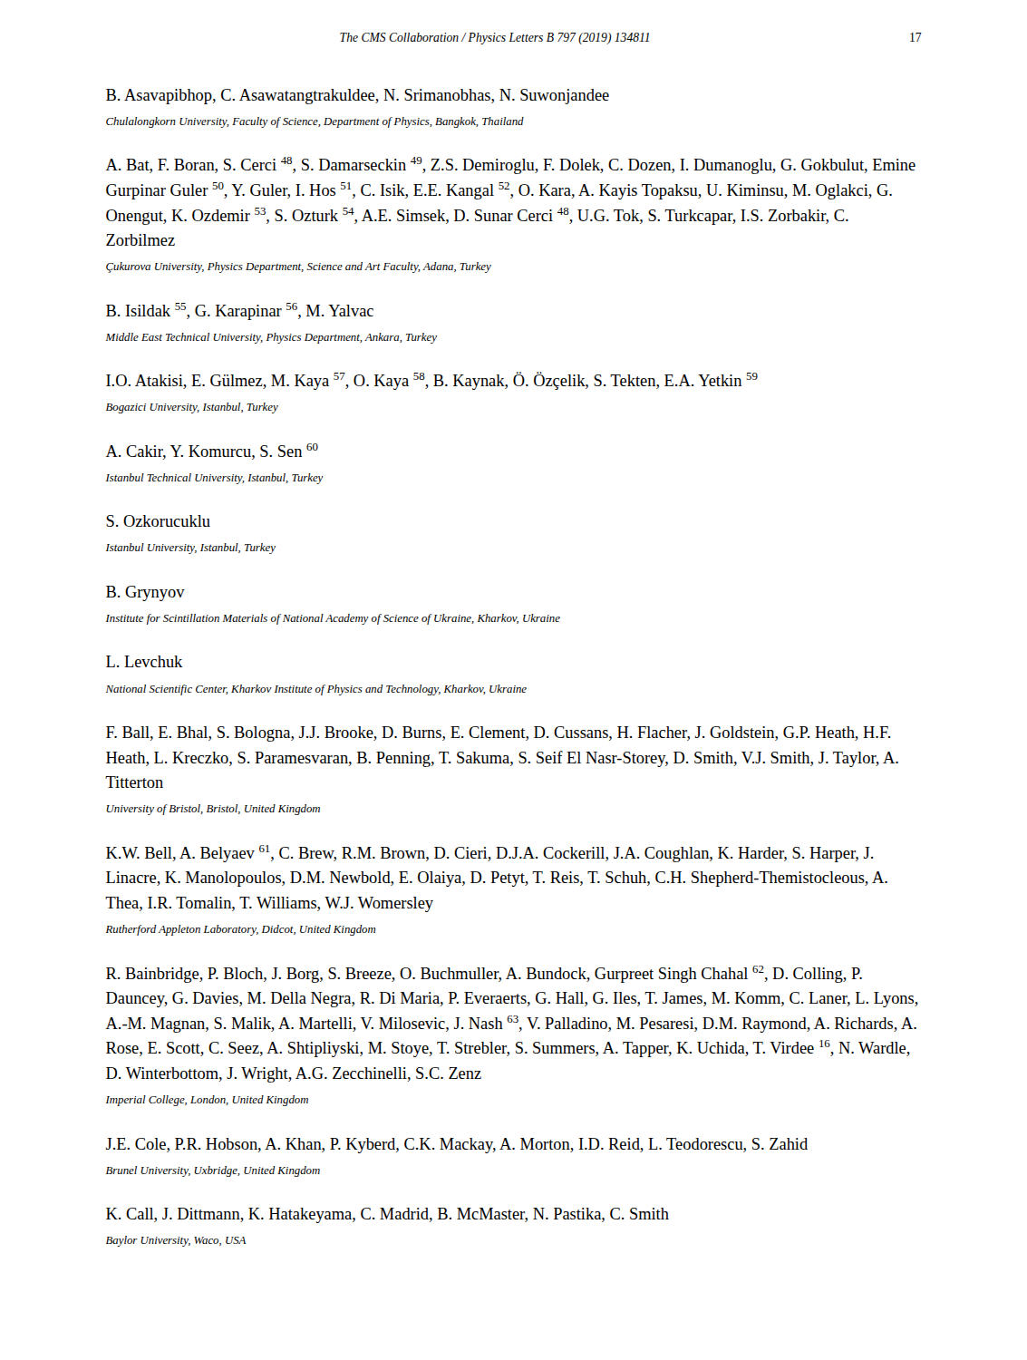The CMS Collaboration / Physics Letters B 797 (2019) 134811 17
B. Asavapibhop, C. Asawatangtrakuldee, N. Srimanobhas, N. Suwonjandee
Chulalongkorn University, Faculty of Science, Department of Physics, Bangkok, Thailand
A. Bat, F. Boran, S. Cerci 48, S. Damarseckin 49, Z.S. Demiroglu, F. Dolek, C. Dozen, I. Dumanoglu, G. Gokbulut, Emine Gurpinar Guler 50, Y. Guler, I. Hos 51, C. Isik, E.E. Kangal 52, O. Kara, A. Kayis Topaksu, U. Kiminsu, M. Oglakci, G. Onengut, K. Ozdemir 53, S. Ozturk 54, A.E. Simsek, D. Sunar Cerci 48, U.G. Tok, S. Turkcapar, I.S. Zorbakir, C. Zorbilmez
Çukurova University, Physics Department, Science and Art Faculty, Adana, Turkey
B. Isildak 55, G. Karapinar 56, M. Yalvac
Middle East Technical University, Physics Department, Ankara, Turkey
I.O. Atakisi, E. Gülmez, M. Kaya 57, O. Kaya 58, B. Kaynak, Ö. Özçelik, S. Tekten, E.A. Yetkin 59
Bogazici University, Istanbul, Turkey
A. Cakir, Y. Komurcu, S. Sen 60
Istanbul Technical University, Istanbul, Turkey
S. Ozkorucuklu
Istanbul University, Istanbul, Turkey
B. Grynyov
Institute for Scintillation Materials of National Academy of Science of Ukraine, Kharkov, Ukraine
L. Levchuk
National Scientific Center, Kharkov Institute of Physics and Technology, Kharkov, Ukraine
F. Ball, E. Bhal, S. Bologna, J.J. Brooke, D. Burns, E. Clement, D. Cussans, H. Flacher, J. Goldstein, G.P. Heath, H.F. Heath, L. Kreczko, S. Paramesvaran, B. Penning, T. Sakuma, S. Seif El Nasr-Storey, D. Smith, V.J. Smith, J. Taylor, A. Titterton
University of Bristol, Bristol, United Kingdom
K.W. Bell, A. Belyaev 61, C. Brew, R.M. Brown, D. Cieri, D.J.A. Cockerill, J.A. Coughlan, K. Harder, S. Harper, J. Linacre, K. Manolopoulos, D.M. Newbold, E. Olaiya, D. Petyt, T. Reis, T. Schuh, C.H. Shepherd-Themistocleous, A. Thea, I.R. Tomalin, T. Williams, W.J. Womersley
Rutherford Appleton Laboratory, Didcot, United Kingdom
R. Bainbridge, P. Bloch, J. Borg, S. Breeze, O. Buchmuller, A. Bundock, Gurpreet Singh Chahal 62, D. Colling, P. Dauncey, G. Davies, M. Della Negra, R. Di Maria, P. Everaerts, G. Hall, G. Iles, T. James, M. Komm, C. Laner, L. Lyons, A.-M. Magnan, S. Malik, A. Martelli, V. Milosevic, J. Nash 63, V. Palladino, M. Pesaresi, D.M. Raymond, A. Richards, A. Rose, E. Scott, C. Seez, A. Shtipliyski, M. Stoye, T. Strebler, S. Summers, A. Tapper, K. Uchida, T. Virdee 16, N. Wardle, D. Winterbottom, J. Wright, A.G. Zecchinelli, S.C. Zenz
Imperial College, London, United Kingdom
J.E. Cole, P.R. Hobson, A. Khan, P. Kyberd, C.K. Mackay, A. Morton, I.D. Reid, L. Teodorescu, S. Zahid
Brunel University, Uxbridge, United Kingdom
K. Call, J. Dittmann, K. Hatakeyama, C. Madrid, B. McMaster, N. Pastika, C. Smith
Baylor University, Waco, USA